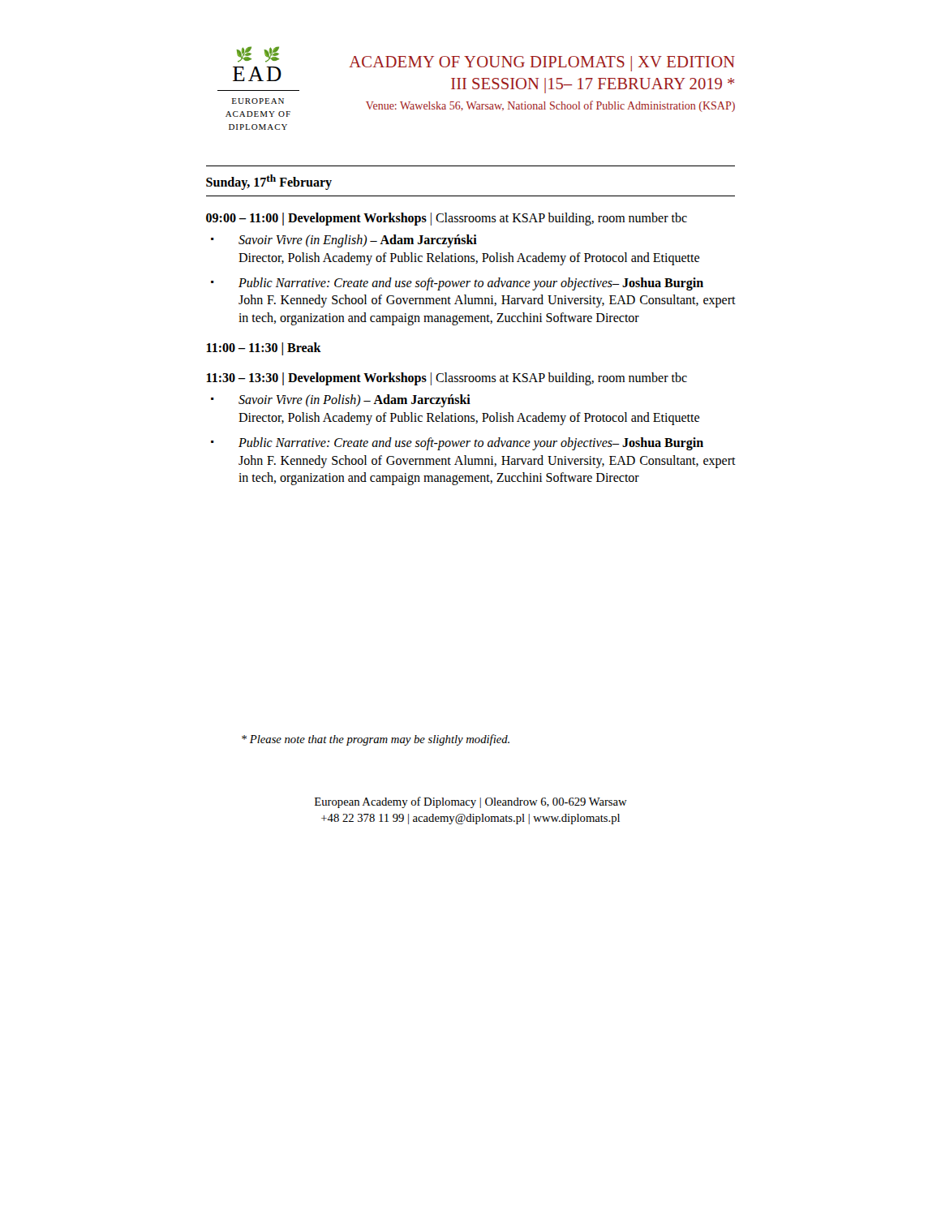🌿 🌿 EAD European
Academy of
Diplomacy
Academy of Young Diplomats | XV Edition
III Session |15– 17 February 2019 *
Venue: Wawelska 56, Warsaw, National School of Public Administration (KSAP)
Sunday, 17th February
09:00 – 11:00 | Development Workshops | Classrooms at KSAP building, room number tbc
Savoir Vivre (in English) – Adam Jarczyński Director, Polish Academy of Public Relations, Polish Academy of Protocol and Etiquette
Public Narrative: Create and use soft-power to advance your objectives– Joshua Burgin John F. Kennedy School of Government Alumni, Harvard University, EAD Consultant, expert in tech, organization and campaign management, Zucchini Software Director
11:00 – 11:30 | Break
11:30 – 13:30 | Development Workshops | Classrooms at KSAP building, room number tbc
Savoir Vivre (in Polish) – Adam Jarczyński Director, Polish Academy of Public Relations, Polish Academy of Protocol and Etiquette
Public Narrative: Create and use soft-power to advance your objectives– Joshua Burgin John F. Kennedy School of Government Alumni, Harvard University, EAD Consultant, expert in tech, organization and campaign management, Zucchini Software Director
* Please note that the program may be slightly modified.
European Academy of Diplomacy | Oleandrow 6, 00-629 Warsaw
+48 22 378 11 99 | academy@diplomats.pl | www.diplomats.pl